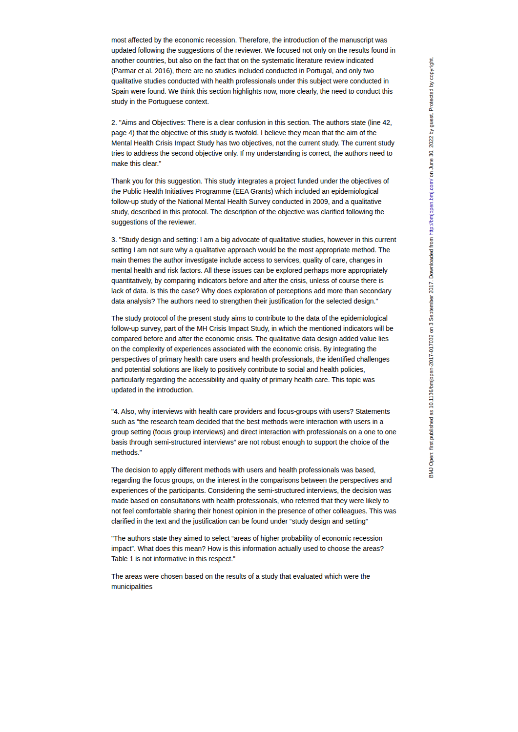BMJ Open: first published as 10.1136/bmjopen-2017-017032 on 3 September 2017. Downloaded from http://bmjopen.bmj.com/ on June 30, 2022 by guest. Protected by copyright.
most affected by the economic recession. Therefore, the introduction of the manuscript was updated following the suggestions of the reviewer. We focused not only on the results found in another countries, but also on the fact that on the systematic literature review indicated (Parmar et al. 2016), there are no studies included conducted in Portugal, and only two qualitative studies conducted with health professionals under this subject were conducted in Spain were found. We think this section highlights now, more clearly, the need to conduct this study in the Portuguese context.
2. "Aims and Objectives: There is a clear confusion in this section. The authors state (line 42, page 4) that the objective of this study is twofold. I believe they mean that the aim of the Mental Health Crisis Impact Study has two objectives, not the current study. The current study tries to address the second objective only. If my understanding is correct, the authors need to make this clear."
Thank you for this suggestion. This study integrates a project funded under the objectives of the Public Health Initiatives Programme (EEA Grants) which included an epidemiological follow-up study of the National Mental Health Survey conducted in 2009, and a qualitative study, described in this protocol. The description of the objective was clarified following the suggestions of the reviewer.
3. "Study design and setting: I am a big advocate of qualitative studies, however in this current setting I am not sure why a qualitative approach would be the most appropriate method. The main themes the author investigate include access to services, quality of care, changes in mental health and risk factors. All these issues can be explored perhaps more appropriately quantitatively, by comparing indicators before and after the crisis, unless of course there is lack of data. Is this the case? Why does exploration of perceptions add more than secondary data analysis? The authors need to strengthen their justification for the selected design."
The study protocol of the present study aims to contribute to the data of the epidemiological follow-up survey, part of the MH Crisis Impact Study, in which the mentioned indicators will be compared before and after the economic crisis. The qualitative data design added value lies on the complexity of experiences associated with the economic crisis. By integrating the perspectives of primary health care users and health professionals, the identified challenges and potential solutions are likely to positively contribute to social and health policies, particularly regarding the accessibility and quality of primary health care. This topic was updated in the introduction.
"4. Also, why interviews with health care providers and focus-groups with users? Statements such as “the research team decided that the best methods were interaction with users in a group setting (focus group interviews) and direct interaction with professionals on a one to one basis through semi-structured interviews” are not robust enough to support the choice of the methods."
The decision to apply different methods with users and health professionals was based, regarding the focus groups, on the interest in the comparisons between the perspectives and experiences of the participants. Considering the semi-structured interviews, the decision was made based on consultations with health professionals, who referred that they were likely to not feel comfortable sharing their honest opinion in the presence of other colleagues. This was clarified in the text and the justification can be found under “study design and setting”
"The authors state they aimed to select “areas of higher probability of economic recession impact”. What does this mean? How is this information actually used to choose the areas? Table 1 is not informative in this respect."
The areas were chosen based on the results of a study that evaluated which were the municipalities